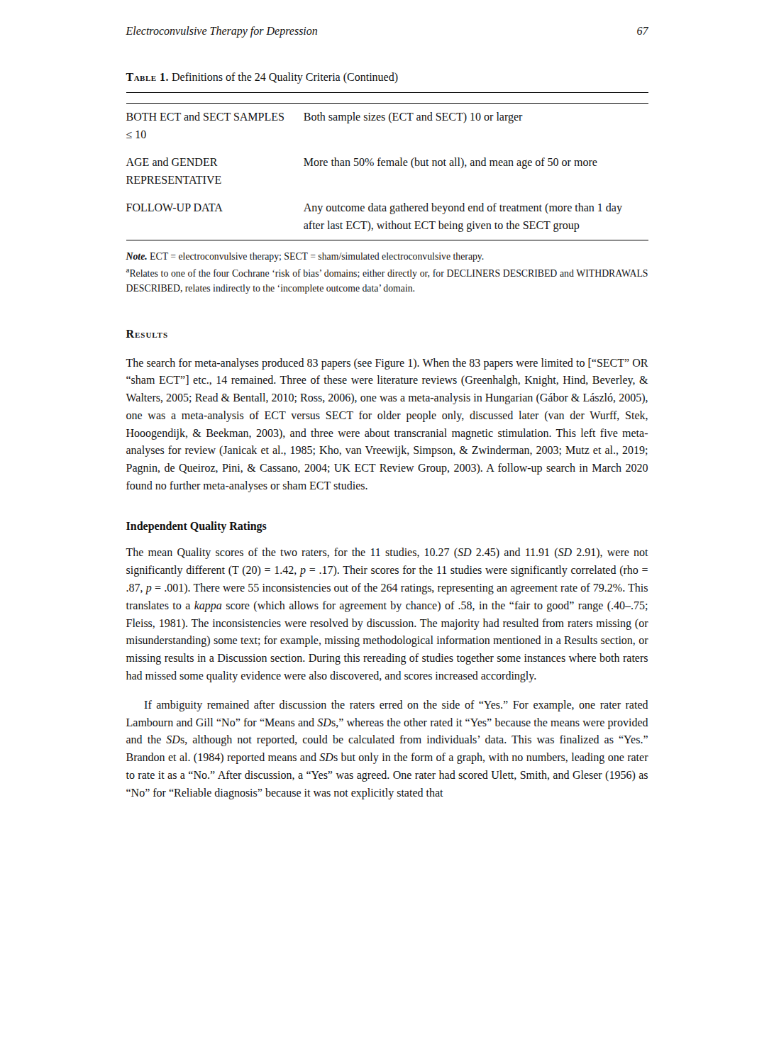Electroconvulsive Therapy for Depression 67
Table 1. Definitions of the 24 Quality Criteria (Continued)
| BOTH ECT and SECT SAMPLES ≤ 10 | Both sample sizes (ECT and SECT) 10 or larger |
| AGE and GENDER REPRESENTATIVE | More than 50% female (but not all), and mean age of 50 or more |
| FOLLOW-UP DATA | Any outcome data gathered beyond end of treatment (more than 1 day after last ECT), without ECT being given to the SECT group |
Note. ECT = electroconvulsive therapy; SECT = sham/simulated electroconvulsive therapy.
aRelates to one of the four Cochrane ‘risk of bias’ domains; either directly or, for DECLINERS DESCRIBED and WITHDRAWALS DESCRIBED, relates indirectly to the ‘incomplete outcome data’ domain.
Results
The search for meta-analyses produced 83 papers (see Figure 1). When the 83 papers were limited to [“SECT” OR “sham ECT”] etc., 14 remained. Three of these were literature reviews (Greenhalgh, Knight, Hind, Beverley, & Walters, 2005; Read & Bentall, 2010; Ross, 2006), one was a meta-analysis in Hungarian (Gábor & László, 2005), one was a meta-analysis of ECT versus SECT for older people only, discussed later (van der Wurff, Stek, Hooogendijk, & Beekman, 2003), and three were about transcranial magnetic stimulation. This left five meta-analyses for review (Janicak et al., 1985; Kho, van Vreewijk, Simpson, & Zwinderman, 2003; Mutz et al., 2019; Pagnin, de Queiroz, Pini, & Cassano, 2004; UK ECT Review Group, 2003). A follow-up search in March 2020 found no further meta-analyses or sham ECT studies.
Independent Quality Ratings
The mean Quality scores of the two raters, for the 11 studies, 10.27 (SD 2.45) and 11.91 (SD 2.91), were not significantly different (T (20) = 1.42, p = .17). Their scores for the 11 studies were significantly correlated (rho = .87, p = .001). There were 55 inconsistencies out of the 264 ratings, representing an agreement rate of 79.2%. This translates to a kappa score (which allows for agreement by chance) of .58, in the “fair to good” range (.40–.75; Fleiss, 1981). The inconsistencies were resolved by discussion. The majority had resulted from raters missing (or misunderstanding) some text; for example, missing methodological information mentioned in a Results section, or missing results in a Discussion section. During this rereading of studies together some instances where both raters had missed some quality evidence were also discovered, and scores increased accordingly.
If ambiguity remained after discussion the raters erred on the side of “Yes.” For example, one rater rated Lambourn and Gill “No” for “Means and SDs,” whereas the other rated it “Yes” because the means were provided and the SDs, although not reported, could be calculated from individuals’ data. This was finalized as “Yes.” Brandon et al. (1984) reported means and SDs but only in the form of a graph, with no numbers, leading one rater to rate it as a “No.” After discussion, a “Yes” was agreed. One rater had scored Ulett, Smith, and Gleser (1956) as “No” for “Reliable diagnosis” because it was not explicitly stated that